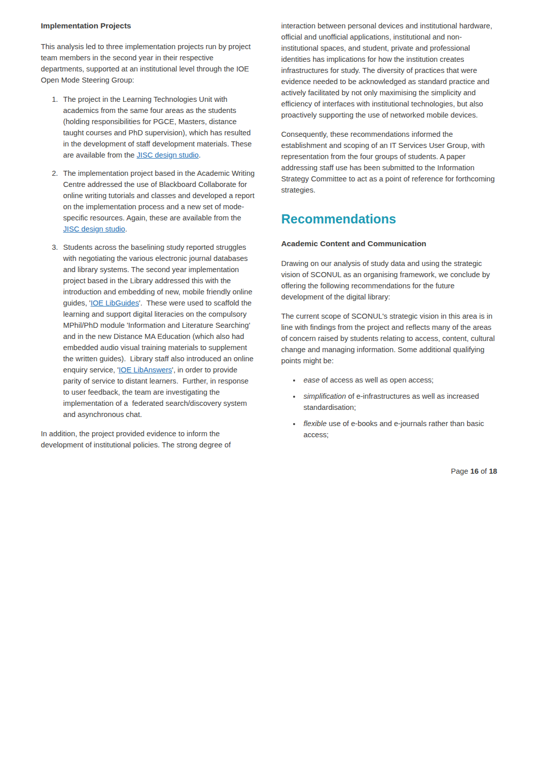Implementation Projects
This analysis led to three implementation projects run by project team members in the second year in their respective departments, supported at an institutional level through the IOE Open Mode Steering Group:
The project in the Learning Technologies Unit with academics from the same four areas as the students (holding responsibilities for PGCE, Masters, distance taught courses and PhD supervision), which has resulted in the development of staff development materials. These are available from the JISC design studio.
The implementation project based in the Academic Writing Centre addressed the use of Blackboard Collaborate for online writing tutorials and classes and developed a report on the implementation process and a new set of mode-specific resources. Again, these are available from the JISC design studio.
Students across the baselining study reported struggles with negotiating the various electronic journal databases and library systems. The second year implementation project based in the Library addressed this with the introduction and embedding of new, mobile friendly online guides, 'IOE LibGuides'. These were used to scaffold the learning and support digital literacies on the compulsory MPhil/PhD module 'Information and Literature Searching' and in the new Distance MA Education (which also had embedded audio visual training materials to supplement the written guides). Library staff also introduced an online enquiry service, 'IOE LibAnswers', in order to provide parity of service to distant learners. Further, in response to user feedback, the team are investigating the implementation of a federated search/discovery system and asynchronous chat.
In addition, the project provided evidence to inform the development of institutional policies. The strong degree of interaction between personal devices and institutional hardware, official and unofficial applications, institutional and non-institutional spaces, and student, private and professional identities has implications for how the institution creates infrastructures for study. The diversity of practices that were evidence needed to be acknowledged as standard practice and actively facilitated by not only maximising the simplicity and efficiency of interfaces with institutional technologies, but also proactively supporting the use of networked mobile devices.
Consequently, these recommendations informed the establishment and scoping of an IT Services User Group, with representation from the four groups of students. A paper addressing staff use has been submitted to the Information Strategy Committee to act as a point of reference for forthcoming strategies.
Recommendations
Academic Content and Communication
Drawing on our analysis of study data and using the strategic vision of SCONUL as an organising framework, we conclude by offering the following recommendations for the future development of the digital library:
The current scope of SCONUL's strategic vision in this area is in line with findings from the project and reflects many of the areas of concern raised by students relating to access, content, cultural change and managing information. Some additional qualifying points might be:
ease of access as well as open access;
simplification of e-infrastructures as well as increased standardisation;
flexible use of e-books and e-journals rather than basic access;
Page 16 of 18